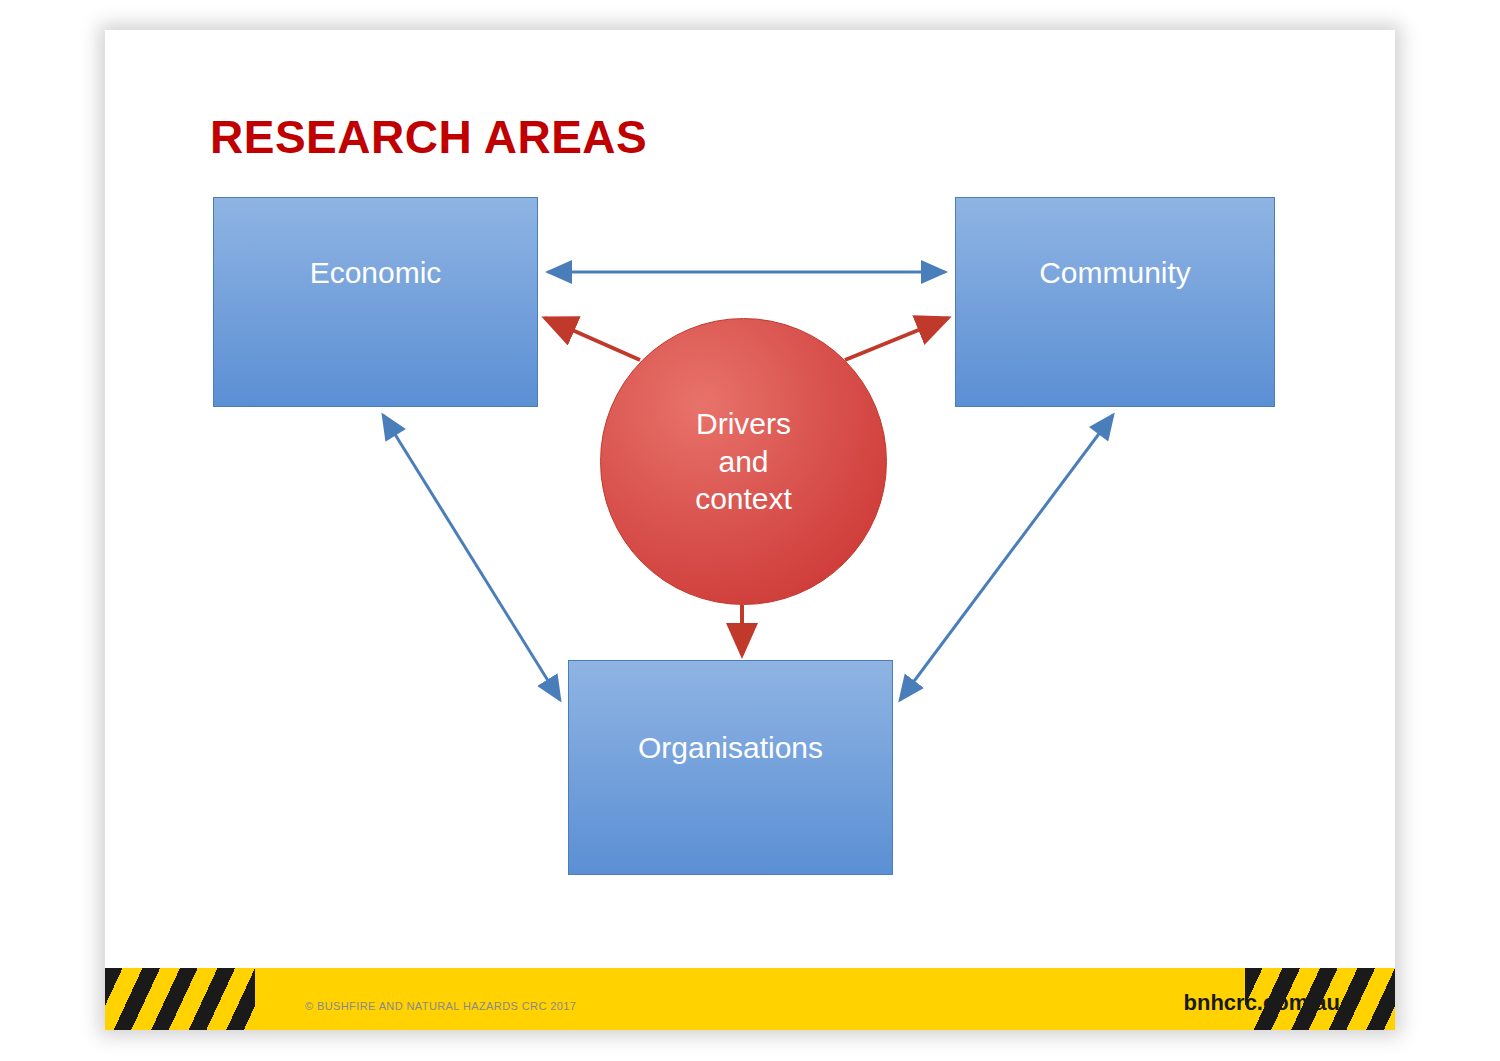RESEARCH AREAS
Economic
Community
Organisations
Drivers
and
context
© BUSHFIRE AND NATURAL HAZARDS CRC 2017
bnhcrc.com.au